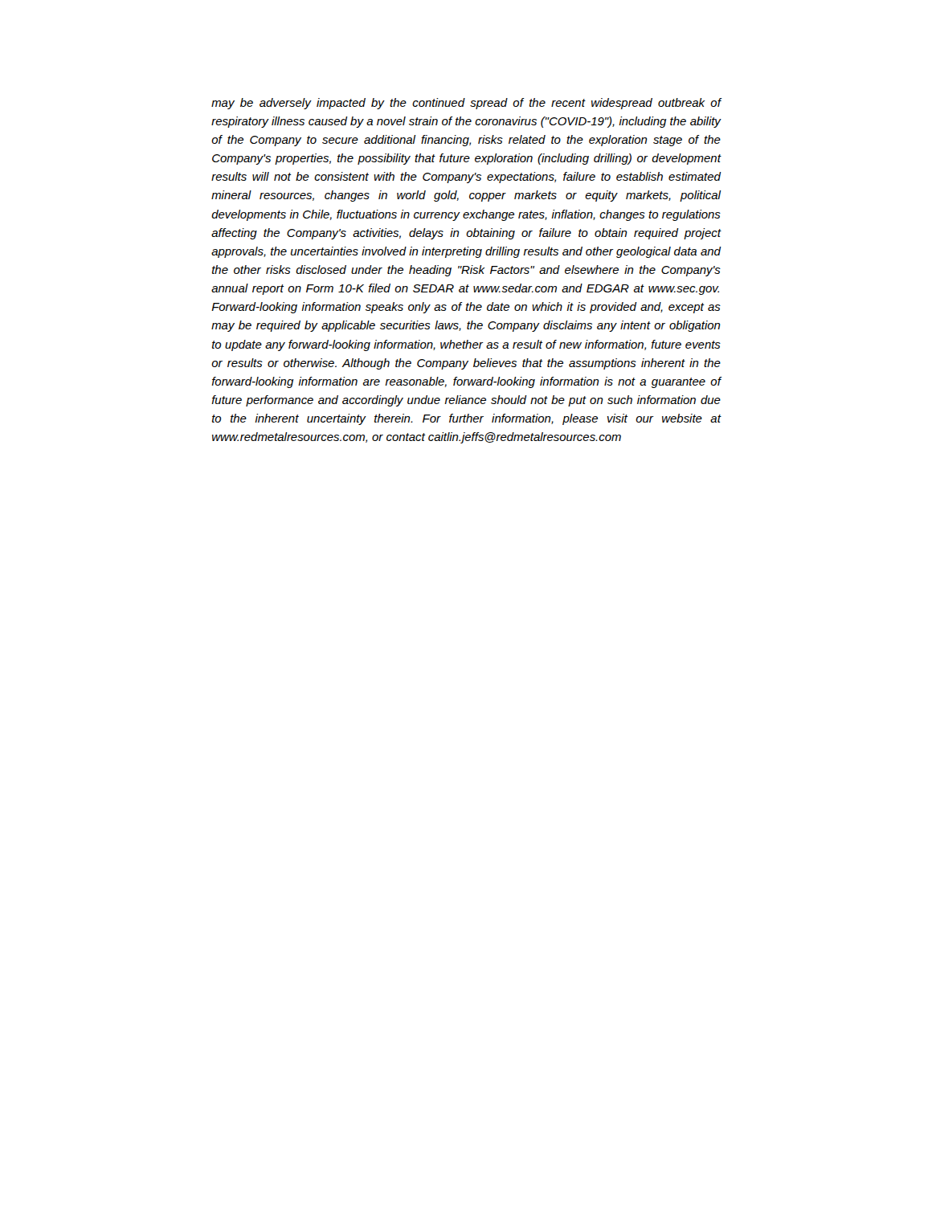may be adversely impacted by the continued spread of the recent widespread outbreak of respiratory illness caused by a novel strain of the coronavirus ("COVID-19"), including the ability of the Company to secure additional financing, risks related to the exploration stage of the Company's properties, the possibility that future exploration (including drilling) or development results will not be consistent with the Company's expectations, failure to establish estimated mineral resources, changes in world gold, copper markets or equity markets, political developments in Chile, fluctuations in currency exchange rates, inflation, changes to regulations affecting the Company's activities, delays in obtaining or failure to obtain required project approvals, the uncertainties involved in interpreting drilling results and other geological data and the other risks disclosed under the heading "Risk Factors" and elsewhere in the Company's annual report on Form 10-K filed on SEDAR at www.sedar.com and EDGAR at www.sec.gov. Forward-looking information speaks only as of the date on which it is provided and, except as may be required by applicable securities laws, the Company disclaims any intent or obligation to update any forward-looking information, whether as a result of new information, future events or results or otherwise. Although the Company believes that the assumptions inherent in the forward-looking information are reasonable, forward-looking information is not a guarantee of future performance and accordingly undue reliance should not be put on such information due to the inherent uncertainty therein. For further information, please visit our website at www.redmetalresources.com, or contact caitlin.jeffs@redmetalresources.com